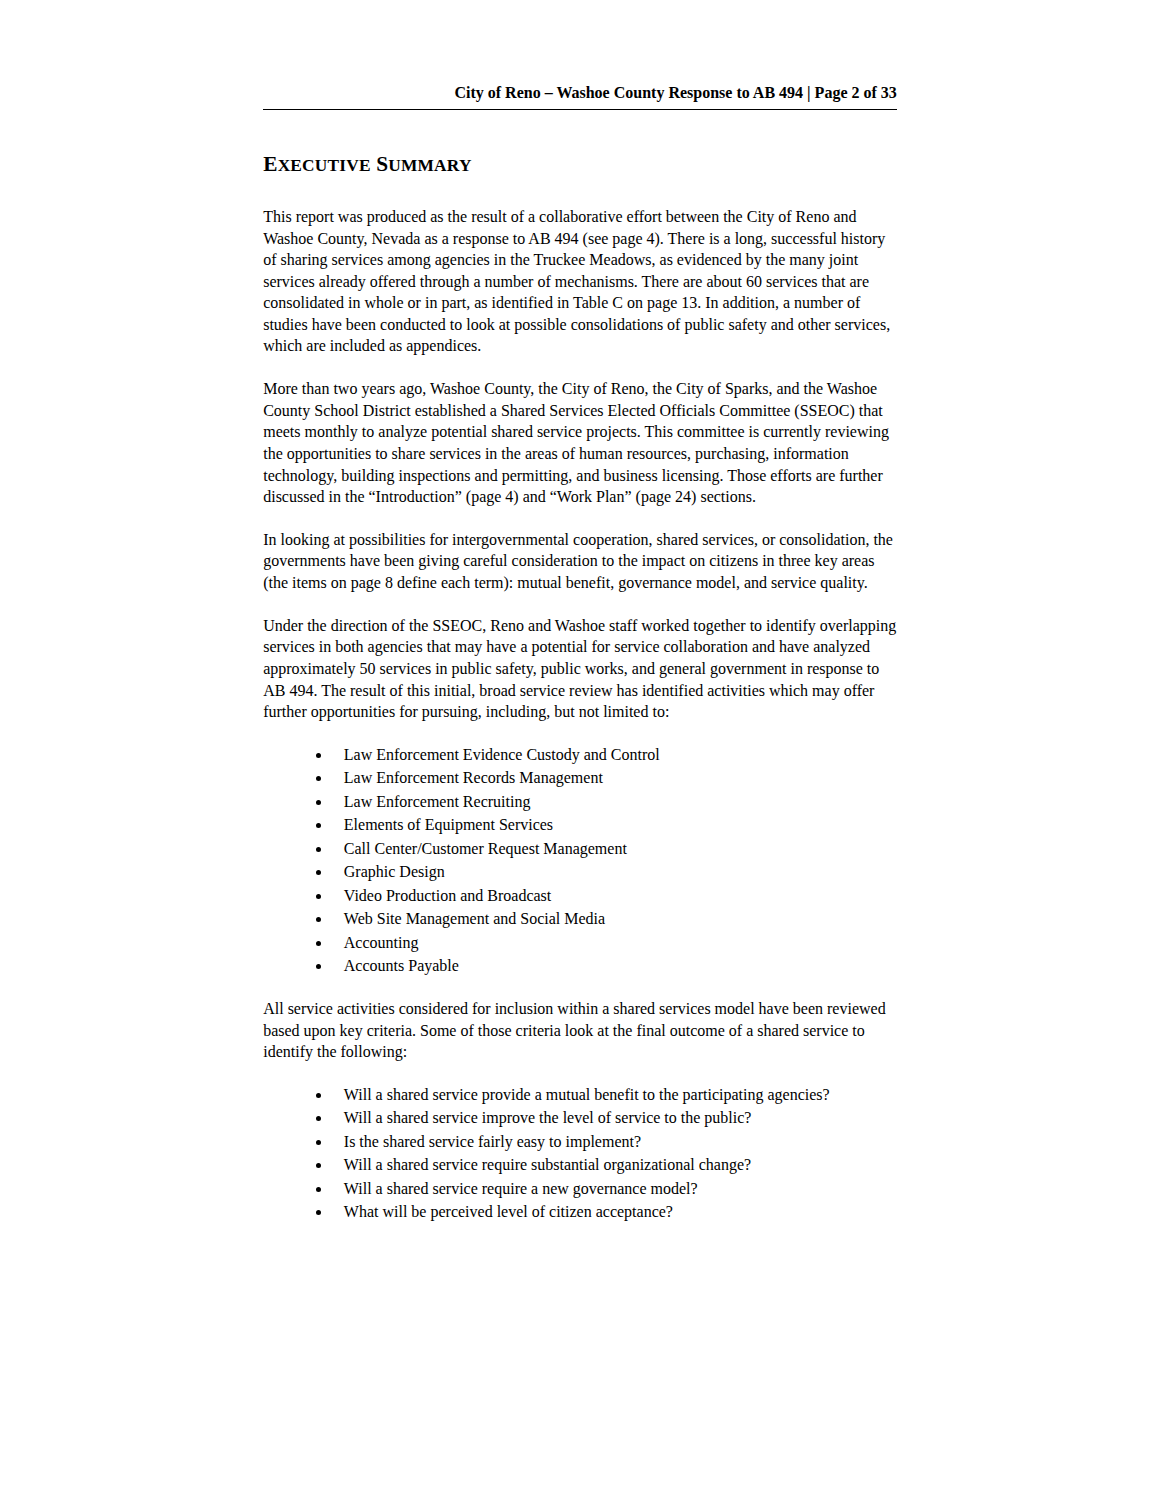City of Reno – Washoe County Response to AB 494 | Page 2 of 33
EXECUTIVE SUMMARY
This report was produced as the result of a collaborative effort between the City of Reno and Washoe County, Nevada as a response to AB 494 (see page 4). There is a long, successful history of sharing services among agencies in the Truckee Meadows, as evidenced by the many joint services already offered through a number of mechanisms. There are about 60 services that are consolidated in whole or in part, as identified in Table C on page 13. In addition, a number of studies have been conducted to look at possible consolidations of public safety and other services, which are included as appendices.
More than two years ago, Washoe County, the City of Reno, the City of Sparks, and the Washoe County School District established a Shared Services Elected Officials Committee (SSEOC) that meets monthly to analyze potential shared service projects. This committee is currently reviewing the opportunities to share services in the areas of human resources, purchasing, information technology, building inspections and permitting, and business licensing. Those efforts are further discussed in the “Introduction” (page 4) and “Work Plan” (page 24) sections.
In looking at possibilities for intergovernmental cooperation, shared services, or consolidation, the governments have been giving careful consideration to the impact on citizens in three key areas (the items on page 8 define each term): mutual benefit, governance model, and service quality.
Under the direction of the SSEOC, Reno and Washoe staff worked together to identify overlapping services in both agencies that may have a potential for service collaboration and have analyzed approximately 50 services in public safety, public works, and general government in response to AB 494. The result of this initial, broad service review has identified activities which may offer further opportunities for pursuing, including, but not limited to:
Law Enforcement Evidence Custody and Control
Law Enforcement Records Management
Law Enforcement Recruiting
Elements of Equipment Services
Call Center/Customer Request Management
Graphic Design
Video Production and Broadcast
Web Site Management and Social Media
Accounting
Accounts Payable
All service activities considered for inclusion within a shared services model have been reviewed based upon key criteria. Some of those criteria look at the final outcome of a shared service to identify the following:
Will a shared service provide a mutual benefit to the participating agencies?
Will a shared service improve the level of service to the public?
Is the shared service fairly easy to implement?
Will a shared service require substantial organizational change?
Will a shared service require a new governance model?
What will be perceived level of citizen acceptance?